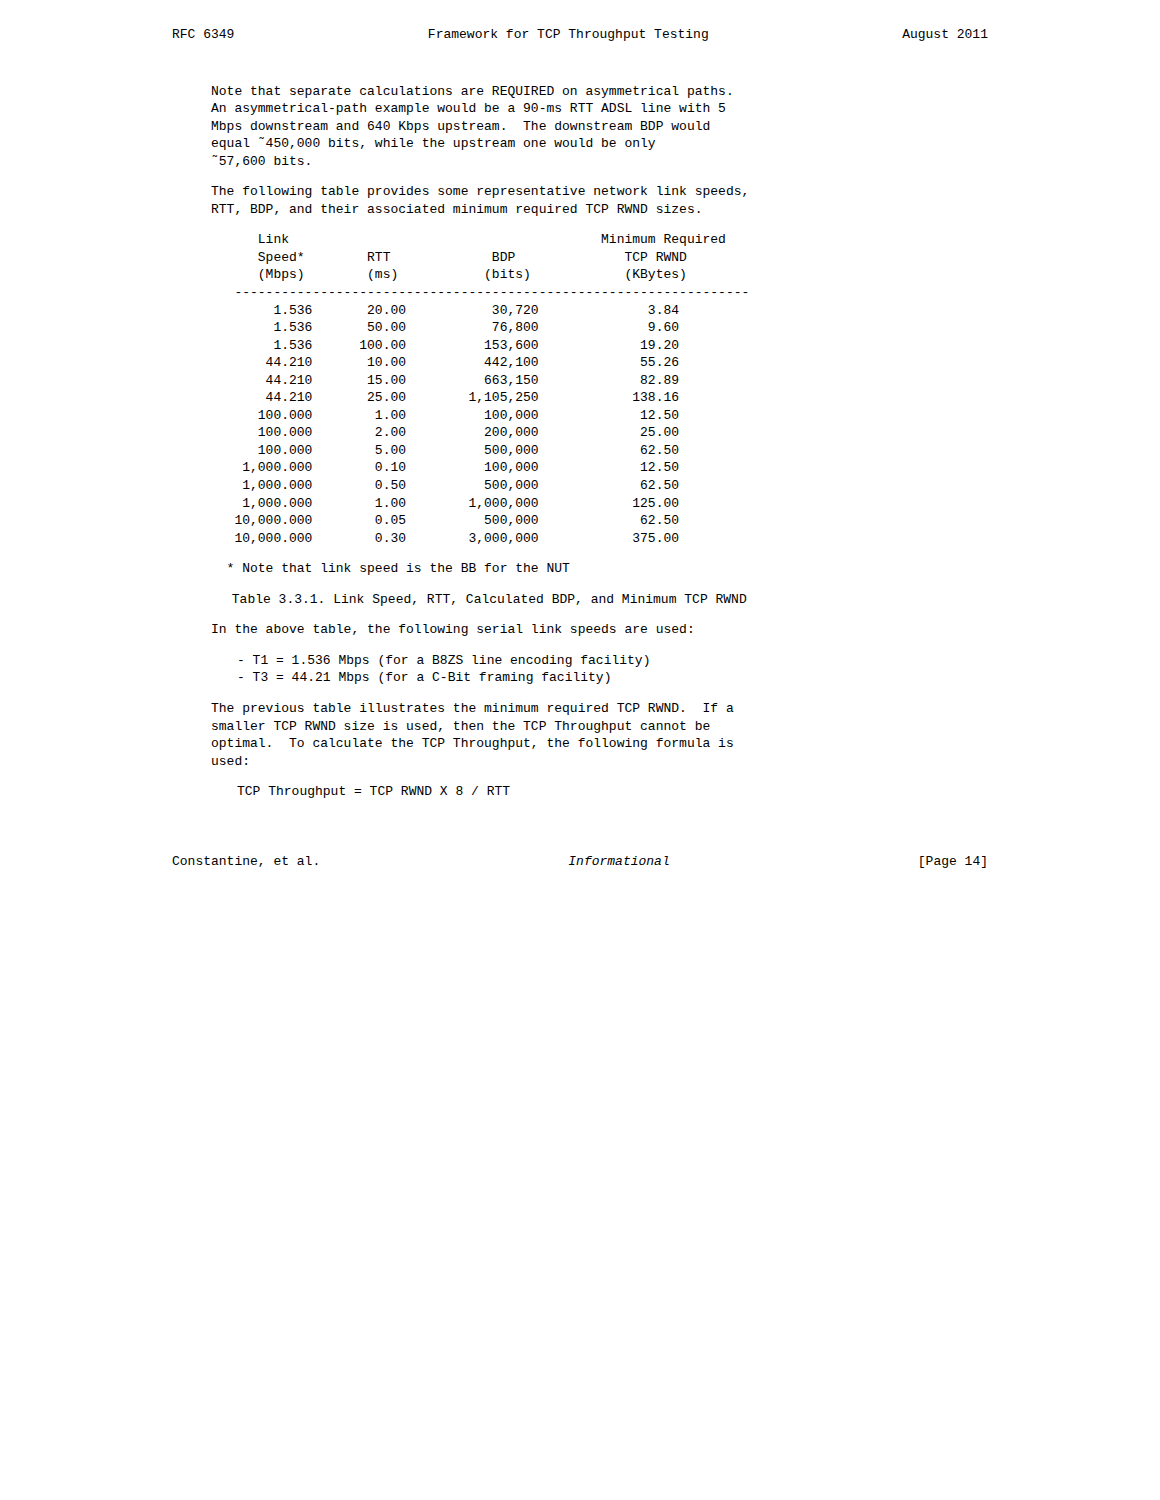RFC 6349 Framework for TCP Throughput Testing August 2011
Note that separate calculations are REQUIRED on asymmetrical paths.
An asymmetrical-path example would be a 90-ms RTT ADSL line with 5
Mbps downstream and 640 Kbps upstream. The downstream BDP would
equal ˜450,000 bits, while the upstream one would be only
˜57,600 bits.
The following table provides some representative network link speeds,
RTT, BDP, and their associated minimum required TCP RWND sizes.
      Link                                        Minimum Required
      Speed*        RTT             BDP              TCP RWND
      (Mbps)        (ms)           (bits)            (KBytes)
   ------------------------------------------------------------------
        1.536       20.00           30,720              3.84
        1.536       50.00           76,800              9.60
        1.536      100.00          153,600             19.20
       44.210       10.00          442,100             55.26
       44.210       15.00          663,150             82.89
       44.210       25.00        1,105,250            138.16
      100.000        1.00          100,000             12.50
      100.000        2.00          200,000             25.00
      100.000        5.00          500,000             62.50
    1,000.000        0.10          100,000             12.50
    1,000.000        0.50          500,000             62.50
    1,000.000        1.00        1,000,000            125.00
   10,000.000        0.05          500,000             62.50
   10,000.000        0.30        3,000,000            375.00
* Note that link speed is the BB for the NUT
Table 3.3.1. Link Speed, RTT, Calculated BDP, and Minimum TCP RWND
In the above table, the following serial link speeds are used:
- T1 = 1.536 Mbps (for a B8ZS line encoding facility)
- T3 = 44.21 Mbps (for a C-Bit framing facility)
The previous table illustrates the minimum required TCP RWND. If a
smaller TCP RWND size is used, then the TCP Throughput cannot be
optimal. To calculate the TCP Throughput, the following formula is
used:
TCP Throughput = TCP RWND X 8 / RTT
Constantine, et al. Informational [Page 14]